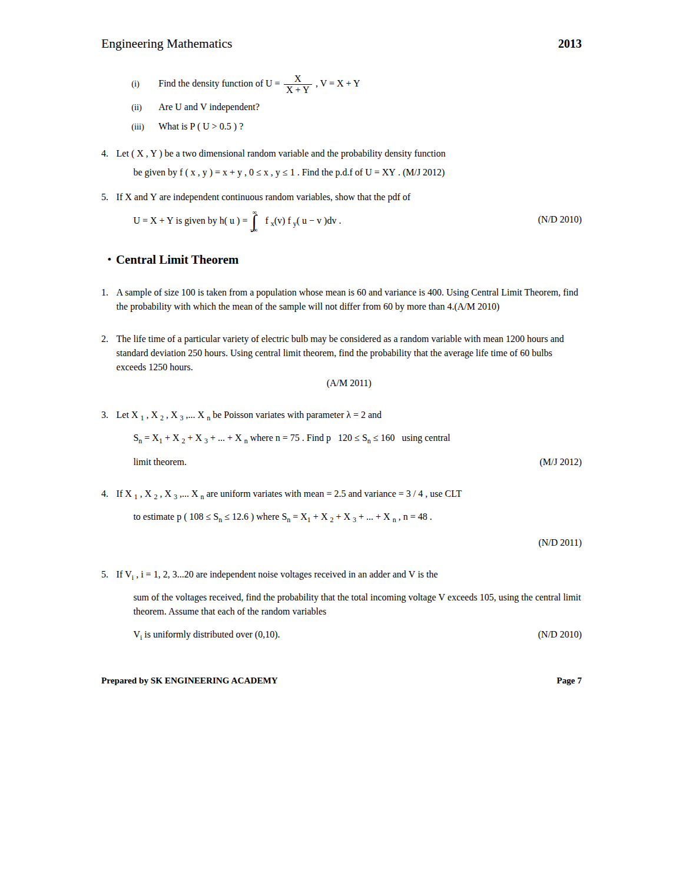Engineering Mathematics
2013
(i) Find the density function of U = XX + Y , V = X + Y
(ii) Are U and V independent?
(iii) What is P ( U > 0.5 ) ?
Let ( X , Y ) be a two dimensional random variable and the probability density function
be given by f ( x , y ) = x + y , 0 ≤ x , y ≤ 1 . Find the p.d.f of U = XY . (M/J 2012)
If X and Y are independent continuous random variables, show that the pdf of
U = X + Y is given by h( u ) = ∞ ∫ −∞ f x(v) f y( u − v )dv . (N/D 2010)
Central Limit Theorem
A sample of size 100 is taken from a population whose mean is 60 and variance is 400. Using Central Limit Theorem, find the probability with which the mean of the sample will not differ from 60 by more than 4.(A/M 2010)
The life time of a particular variety of electric bulb may be considered as a random variable with mean 1200 hours and standard deviation 250 hours. Using central limit theorem, find the probability that the average life time of 60 bulbs exceeds 1250 hours.
(A/M 2011)
Let X 1 , X 2 , X 3 ,... X n be Poisson variates with parameter λ = 2 and
Sn = X1 + X 2 + X 3 + ... + X n where n = 75 . Find p 120 ≤ Sn ≤ 160 using central
limit theorem. (M/J 2012)
If X 1 , X 2 , X 3 ,... X n are uniform variates with mean = 2.5 and variance = 3 / 4 , use CLT
to estimate p ( 108 ≤ Sn ≤ 12.6 ) where Sn = X1 + X 2 + X 3 + ... + X n , n = 48 .
(N/D 2011)
If Vi , i = 1, 2, 3...20 are independent noise voltages received in an adder and V is the
sum of the voltages received, find the probability that the total incoming voltage V exceeds 105, using the central limit theorem. Assume that each of the random variables
Vi is uniformly distributed over (0,10). (N/D 2010)
Prepared by SK ENGINEERING ACADEMY
Page 7